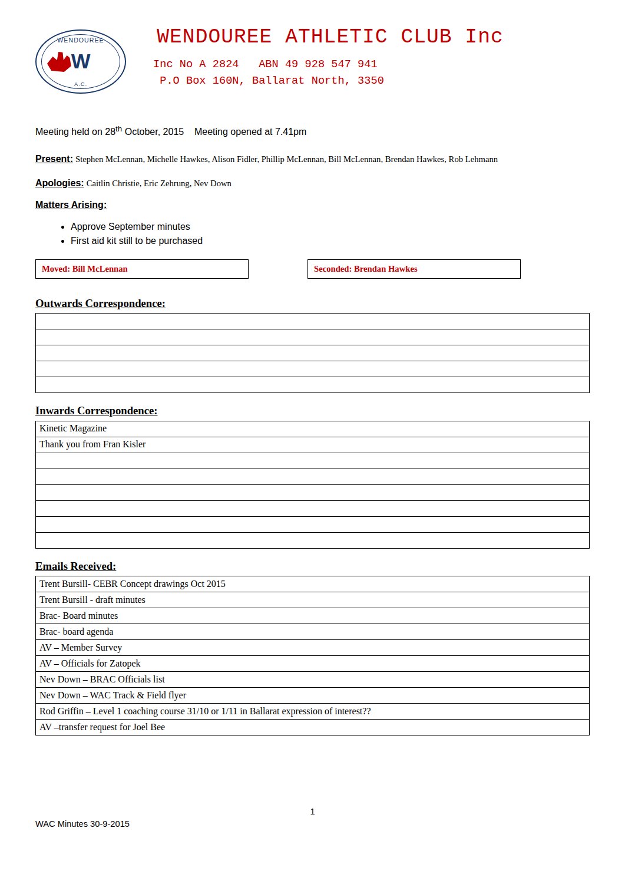WENDOUREE
W
A.C.
WENDOUREE ATHLETIC CLUB Inc
Inc No A 2824 ABN 49 928 547 941
P.O Box 160N, Ballarat North, 3350
Meeting held on 28th October, 2015 Meeting opened at 7.41pm
Present:
Stephen McLennan, Michelle Hawkes, Alison Fidler, Phillip McLennan, Bill McLennan, Brendan Hawkes, Rob Lehmann
Apologies:
Caitlin Christie, Eric Zehrung, Nev Down
Matters Arising:
Approve September minutes
First aid kit still to be purchased
Moved: Bill McLennan
Seconded: Brendan Hawkes
Outwards Correspondence:
Inwards Correspondence:
| Kinetic Magazine |
| Thank you from Fran Kisler |
Emails Received:
| Trent Bursill- CEBR Concept drawings Oct 2015 |
| Trent Bursill - draft minutes |
| Brac- Board minutes |
| Brac- board agenda |
| AV – Member Survey |
| AV – Officials for Zatopek |
| Nev Down – BRAC Officials list |
| Nev Down – WAC Track & Field flyer |
| Rod Griffin – Level 1 coaching course 31/10 or 1/11 in Ballarat expression of interest?? |
| AV –transfer request for Joel Bee |
1
WAC Minutes 30-9-2015